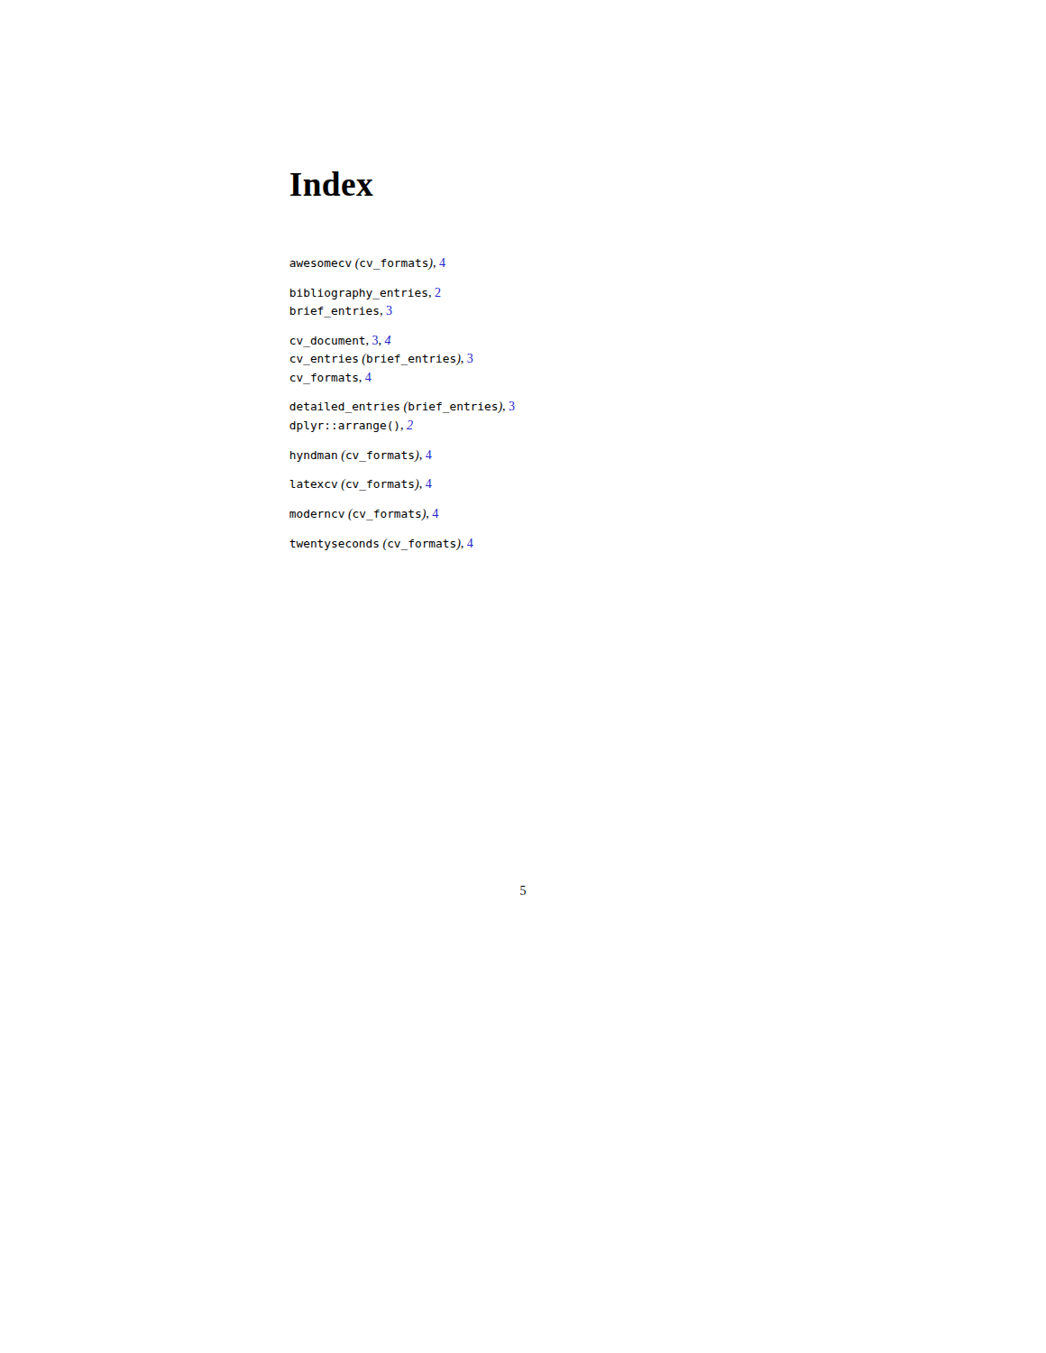Index
awesomecv (cv_formats), 4
bibliography_entries, 2
brief_entries, 3
cv_document, 3, 4
cv_entries (brief_entries), 3
cv_formats, 4
detailed_entries (brief_entries), 3
dplyr::arrange(), 2
hyndman (cv_formats), 4
latexcv (cv_formats), 4
moderncv (cv_formats), 4
twentyseconds (cv_formats), 4
5